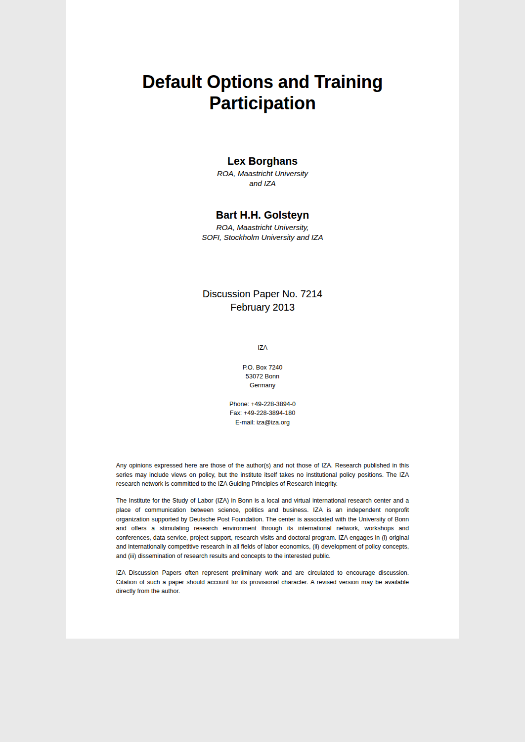Default Options and Training Participation
Lex Borghans
ROA, Maastricht University
and IZA
Bart H.H. Golsteyn
ROA, Maastricht University,
SOFI, Stockholm University and IZA
Discussion Paper No. 7214
February 2013
IZA
P.O. Box 7240
53072 Bonn
Germany
Phone: +49-228-3894-0
Fax: +49-228-3894-180
E-mail: iza@iza.org
Any opinions expressed here are those of the author(s) and not those of IZA. Research published in this series may include views on policy, but the institute itself takes no institutional policy positions. The IZA research network is committed to the IZA Guiding Principles of Research Integrity.
The Institute for the Study of Labor (IZA) in Bonn is a local and virtual international research center and a place of communication between science, politics and business. IZA is an independent nonprofit organization supported by Deutsche Post Foundation. The center is associated with the University of Bonn and offers a stimulating research environment through its international network, workshops and conferences, data service, project support, research visits and doctoral program. IZA engages in (i) original and internationally competitive research in all fields of labor economics, (ii) development of policy concepts, and (iii) dissemination of research results and concepts to the interested public.
IZA Discussion Papers often represent preliminary work and are circulated to encourage discussion. Citation of such a paper should account for its provisional character. A revised version may be available directly from the author.